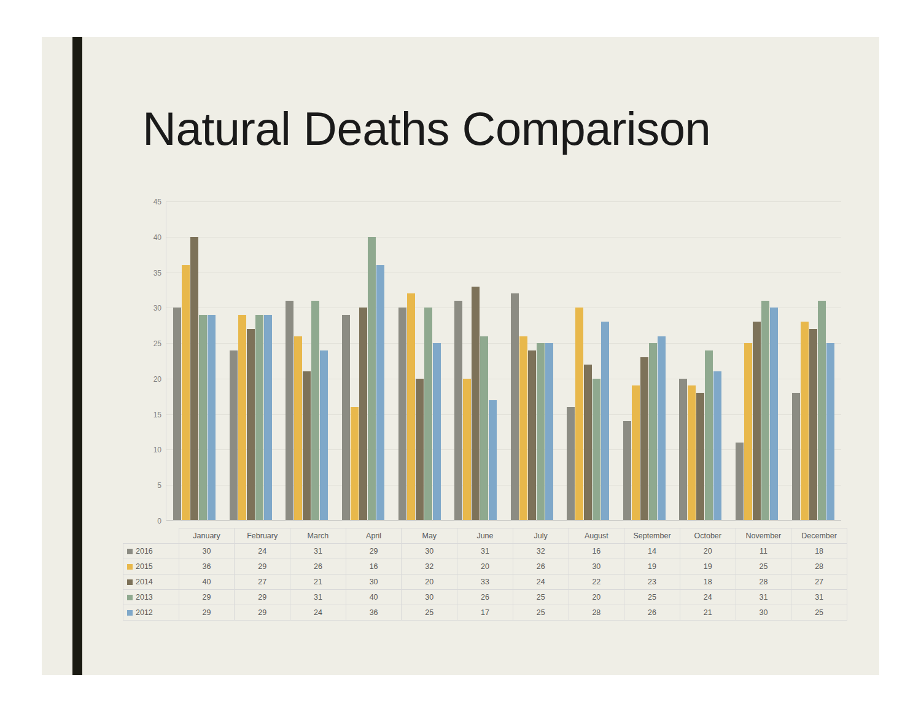Natural Deaths Comparison
45
40
35
30
25
20
15
10
5
0
| | January | February | March | April | May | June | July | August | September | October | November | December |
| --- | --- | --- | --- | --- | --- | --- | --- | --- | --- | --- | --- | --- |
| 2016 | 30 | 24 | 31 | 29 | 30 | 31 | 32 | 16 | 14 | 20 | 11 | 18 |
| 2015 | 36 | 29 | 26 | 16 | 32 | 20 | 26 | 30 | 19 | 19 | 25 | 28 |
| 2014 | 40 | 27 | 21 | 30 | 20 | 33 | 24 | 22 | 23 | 18 | 28 | 27 |
| 2013 | 29 | 29 | 31 | 40 | 30 | 26 | 25 | 20 | 25 | 24 | 31 | 31 |
| 2012 | 29 | 29 | 24 | 36 | 25 | 17 | 25 | 28 | 26 | 21 | 30 | 25 |